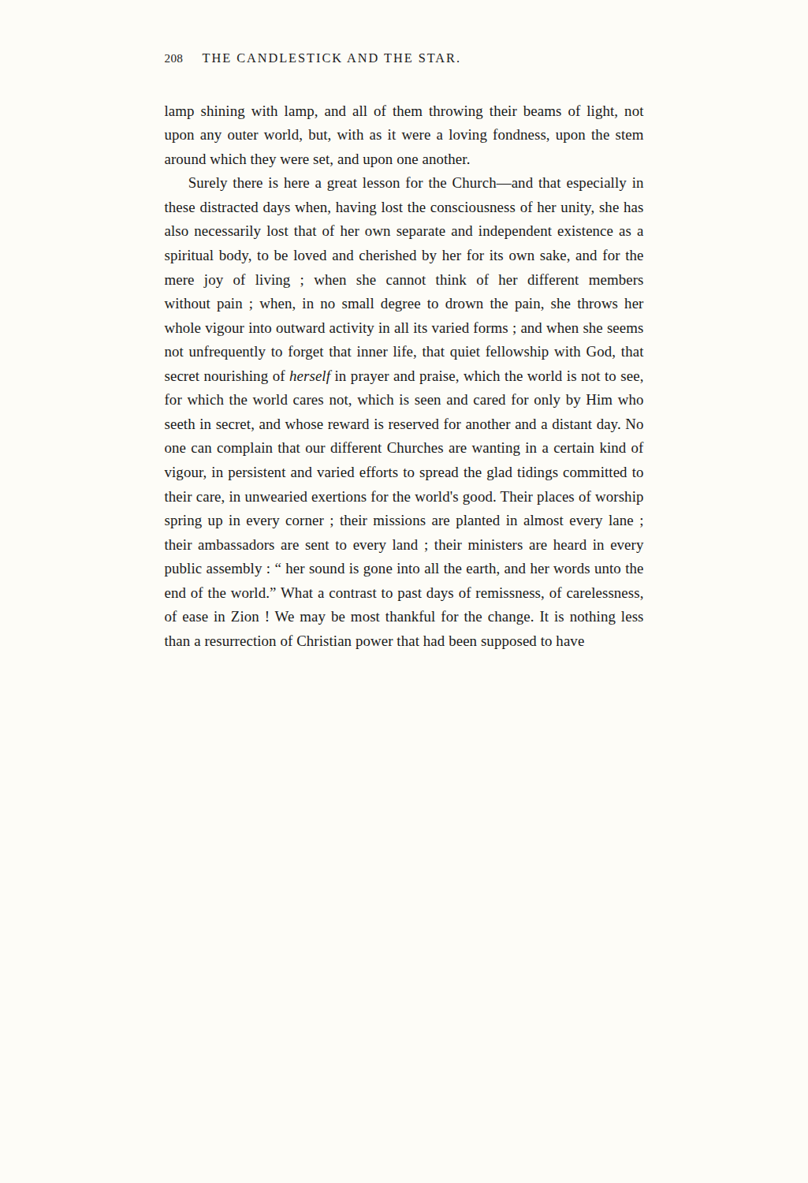208 THE CANDLESTICK AND THE STAR.
lamp shining with lamp, and all of them throwing their beams of light, not upon any outer world, but, with as it were a loving fondness, upon the stem around which they were set, and upon one another.
Surely there is here a great lesson for the Church—and that especially in these distracted days when, having lost the consciousness of her unity, she has also necessarily lost that of her own separate and independent existence as a spiritual body, to be loved and cherished by her for its own sake, and for the mere joy of living ; when she cannot think of her different members without pain ; when, in no small degree to drown the pain, she throws her whole vigour into outward activity in all its varied forms ; and when she seems not unfrequently to forget that inner life, that quiet fellowship with God, that secret nourishing of herself in prayer and praise, which the world is not to see, for which the world cares not, which is seen and cared for only by Him who seeth in secret, and whose reward is reserved for another and a distant day. No one can complain that our different Churches are wanting in a certain kind of vigour, in persistent and varied efforts to spread the glad tidings committed to their care, in unwearied exertions for the world's good. Their places of worship spring up in every corner ; their missions are planted in almost every lane ; their ambassadors are sent to every land ; their ministers are heard in every public assembly : “ her sound is gone into all the earth, and her words unto the end of the world.” What a contrast to past days of remissness, of carelessness, of ease in Zion ! We may be most thankful for the change. It is nothing less than a resurrection of Christian power that had been supposed to have